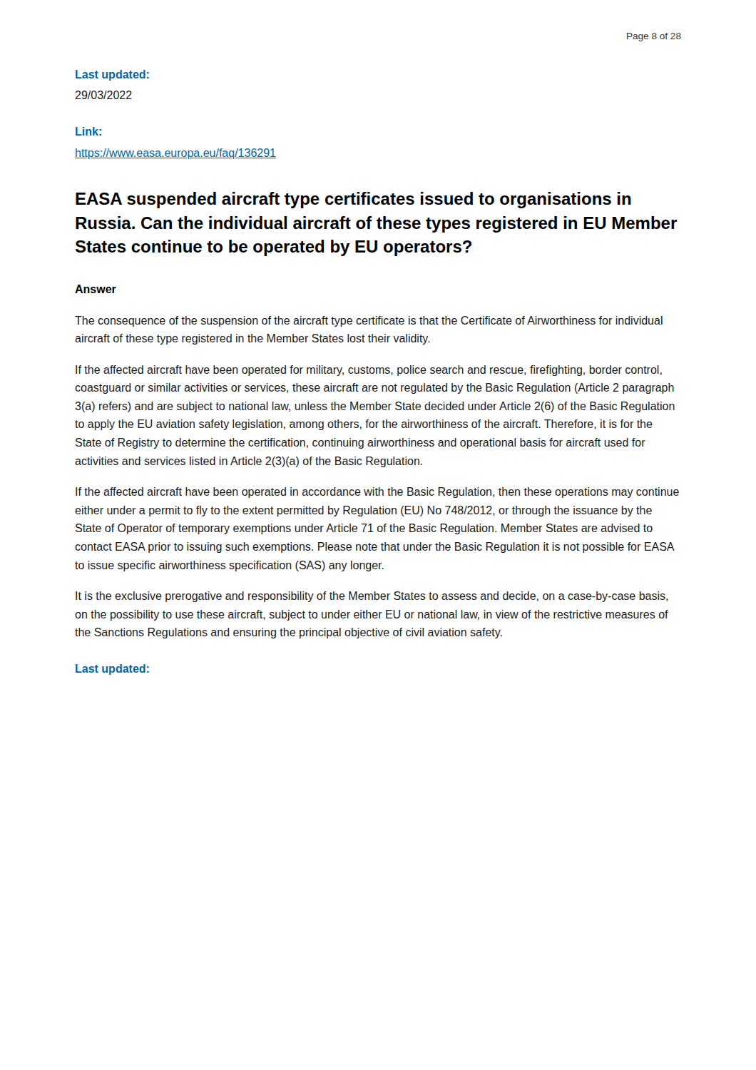Page 8 of 28
Last updated:
29/03/2022
Link:
https://www.easa.europa.eu/faq/136291
EASA suspended aircraft type certificates issued to organisations in Russia. Can the individual aircraft of these types registered in EU Member States continue to be operated by EU operators?
Answer
The consequence of the suspension of the aircraft type certificate is that the Certificate of Airworthiness for individual aircraft of these type registered in the Member States lost their validity.
If the affected aircraft have been operated for military, customs, police search and rescue, firefighting, border control, coastguard or similar activities or services, these aircraft are not regulated by the Basic Regulation (Article 2 paragraph 3(a) refers) and are subject to national law, unless the Member State decided under Article 2(6) of the Basic Regulation to apply the EU aviation safety legislation, among others, for the airworthiness of the aircraft. Therefore, it is for the State of Registry to determine the certification, continuing airworthiness and operational basis for aircraft used for activities and services listed in Article 2(3)(a) of the Basic Regulation.
If the affected aircraft have been operated in accordance with the Basic Regulation, then these operations may continue either under a permit to fly to the extent permitted by Regulation (EU) No 748/2012, or through the issuance by the State of Operator of temporary exemptions under Article 71 of the Basic Regulation. Member States are advised to contact EASA prior to issuing such exemptions. Please note that under the Basic Regulation it is not possible for EASA to issue specific airworthiness specification (SAS) any longer.
It is the exclusive prerogative and responsibility of the Member States to assess and decide, on a case-by-case basis, on the possibility to use these aircraft, subject to under either EU or national law, in view of the restrictive measures of the Sanctions Regulations and ensuring the principal objective of civil aviation safety.
Last updated: